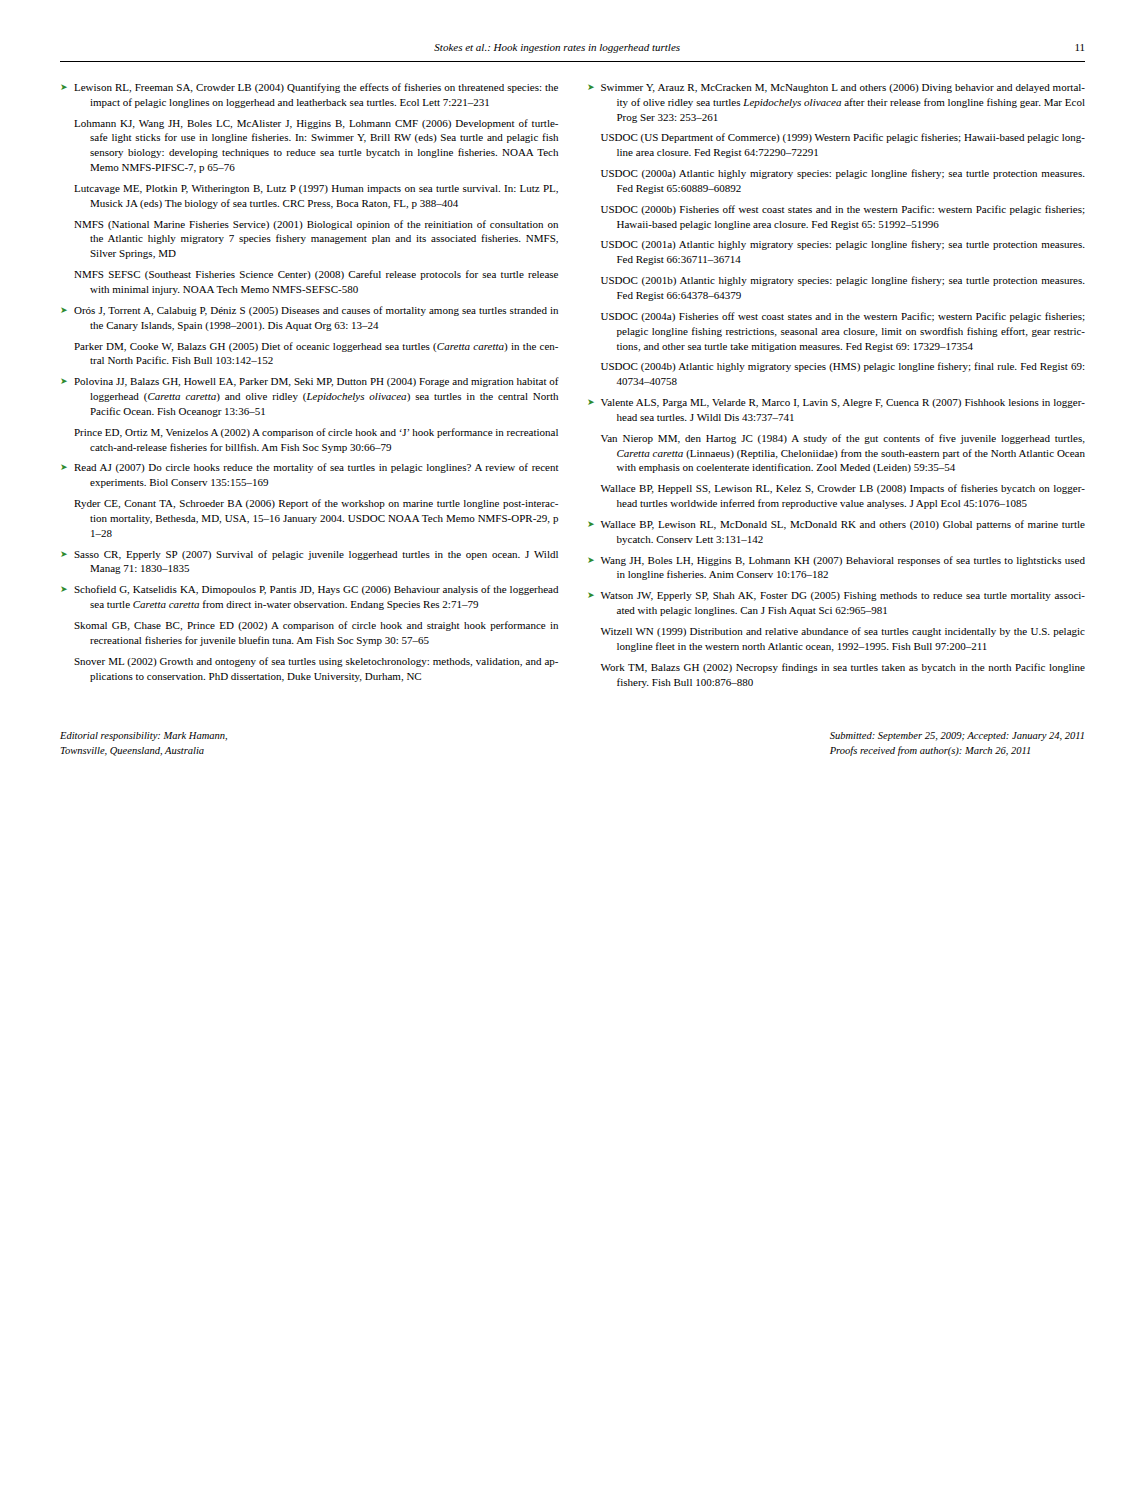Stokes et al.: Hook ingestion rates in loggerhead turtles
11
Lewison RL, Freeman SA, Crowder LB (2004) Quantifying the effects of fisheries on threatened species: the impact of pelagic longlines on loggerhead and leatherback sea turtles. Ecol Lett 7:221–231
Lohmann KJ, Wang JH, Boles LC, McAlister J, Higgins B, Lohmann CMF (2006) Development of turtle-safe light sticks for use in longline fisheries. In: Swimmer Y, Brill RW (eds) Sea turtle and pelagic fish sensory biology: developing techniques to reduce sea turtle bycatch in longline fisheries. NOAA Tech Memo NMFS-PIFSC-7, p 65–76
Lutcavage ME, Plotkin P, Witherington B, Lutz P (1997) Human impacts on sea turtle survival. In: Lutz PL, Musick JA (eds) The biology of sea turtles. CRC Press, Boca Raton, FL, p 388–404
NMFS (National Marine Fisheries Service) (2001) Biological opinion of the reinitiation of consultation on the Atlantic highly migratory 7 species fishery management plan and its associated fisheries. NMFS, Silver Springs, MD
NMFS SEFSC (Southeast Fisheries Science Center) (2008) Careful release protocols for sea turtle release with minimal injury. NOAA Tech Memo NMFS-SEFSC-580
Orós J, Torrent A, Calabuig P, Déniz S (2005) Diseases and causes of mortality among sea turtles stranded in the Canary Islands, Spain (1998–2001). Dis Aquat Org 63: 13–24
Parker DM, Cooke W, Balazs GH (2005) Diet of oceanic loggerhead sea turtles (Caretta caretta) in the central North Pacific. Fish Bull 103:142–152
Polovina JJ, Balazs GH, Howell EA, Parker DM, Seki MP, Dutton PH (2004) Forage and migration habitat of loggerhead (Caretta caretta) and olive ridley (Lepidochelys olivacea) sea turtles in the central North Pacific Ocean. Fish Oceanogr 13:36–51
Prince ED, Ortiz M, Venizelos A (2002) A comparison of circle hook and ‘J’ hook performance in recreational catch-and-release fisheries for billfish. Am Fish Soc Symp 30:66–79
Read AJ (2007) Do circle hooks reduce the mortality of sea turtles in pelagic longlines? A review of recent experiments. Biol Conserv 135:155–169
Ryder CE, Conant TA, Schroeder BA (2006) Report of the workshop on marine turtle longline post-interaction mortality, Bethesda, MD, USA, 15–16 January 2004. USDOC NOAA Tech Memo NMFS-OPR-29, p 1–28
Sasso CR, Epperly SP (2007) Survival of pelagic juvenile loggerhead turtles in the open ocean. J Wildl Manag 71: 1830–1835
Schofield G, Katselidis KA, Dimopoulos P, Pantis JD, Hays GC (2006) Behaviour analysis of the loggerhead sea turtle Caretta caretta from direct in-water observation. Endang Species Res 2:71–79
Skomal GB, Chase BC, Prince ED (2002) A comparison of circle hook and straight hook performance in recreational fisheries for juvenile bluefin tuna. Am Fish Soc Symp 30: 57–65
Snover ML (2002) Growth and ontogeny of sea turtles using skeletochronology: methods, validation, and applications to conservation. PhD dissertation, Duke University, Durham, NC
Swimmer Y, Arauz R, McCracken M, McNaughton L and others (2006) Diving behavior and delayed mortality of olive ridley sea turtles Lepidochelys olivacea after their release from longline fishing gear. Mar Ecol Prog Ser 323: 253–261
USDOC (US Department of Commerce) (1999) Western Pacific pelagic fisheries; Hawaii-based pelagic longline area closure. Fed Regist 64:72290–72291
USDOC (2000a) Atlantic highly migratory species: pelagic longline fishery; sea turtle protection measures. Fed Regist 65:60889–60892
USDOC (2000b) Fisheries off west coast states and in the western Pacific: western Pacific pelagic fisheries; Hawaii-based pelagic longline area closure. Fed Regist 65: 51992–51996
USDOC (2001a) Atlantic highly migratory species: pelagic longline fishery; sea turtle protection measures. Fed Regist 66:36711–36714
USDOC (2001b) Atlantic highly migratory species: pelagic longline fishery; sea turtle protection measures. Fed Regist 66:64378–64379
USDOC (2004a) Fisheries off west coast states and in the western Pacific; western Pacific pelagic fisheries; pelagic longline fishing restrictions, seasonal area closure, limit on swordfish fishing effort, gear restrictions, and other sea turtle take mitigation measures. Fed Regist 69: 17329–17354
USDOC (2004b) Atlantic highly migratory species (HMS) pelagic longline fishery; final rule. Fed Regist 69: 40734–40758
Valente ALS, Parga ML, Velarde R, Marco I, Lavin S, Alegre F, Cuenca R (2007) Fishhook lesions in loggerhead sea turtles. J Wildl Dis 43:737–741
Van Nierop MM, den Hartog JC (1984) A study of the gut contents of five juvenile loggerhead turtles, Caretta caretta (Linnaeus) (Reptilia, Cheloniidae) from the south-eastern part of the North Atlantic Ocean with emphasis on coelenterate identification. Zool Meded (Leiden) 59:35–54
Wallace BP, Heppell SS, Lewison RL, Kelez S, Crowder LB (2008) Impacts of fisheries bycatch on loggerhead turtles worldwide inferred from reproductive value analyses. J Appl Ecol 45:1076–1085
Wallace BP, Lewison RL, McDonald SL, McDonald RK and others (2010) Global patterns of marine turtle bycatch. Conserv Lett 3:131–142
Wang JH, Boles LH, Higgins B, Lohmann KH (2007) Behavioral responses of sea turtles to lightsticks used in longline fisheries. Anim Conserv 10:176–182
Watson JW, Epperly SP, Shah AK, Foster DG (2005) Fishing methods to reduce sea turtle mortality associated with pelagic longlines. Can J Fish Aquat Sci 62:965–981
Witzell WN (1999) Distribution and relative abundance of sea turtles caught incidentally by the U.S. pelagic longline fleet in the western north Atlantic ocean, 1992–1995. Fish Bull 97:200–211
Work TM, Balazs GH (2002) Necropsy findings in sea turtles taken as bycatch in the north Pacific longline fishery. Fish Bull 100:876–880
Editorial responsibility: Mark Hamann,
Townsville, Queensland, Australia
Submitted: September 25, 2009; Accepted: January 24, 2011
Proofs received from author(s): March 26, 2011